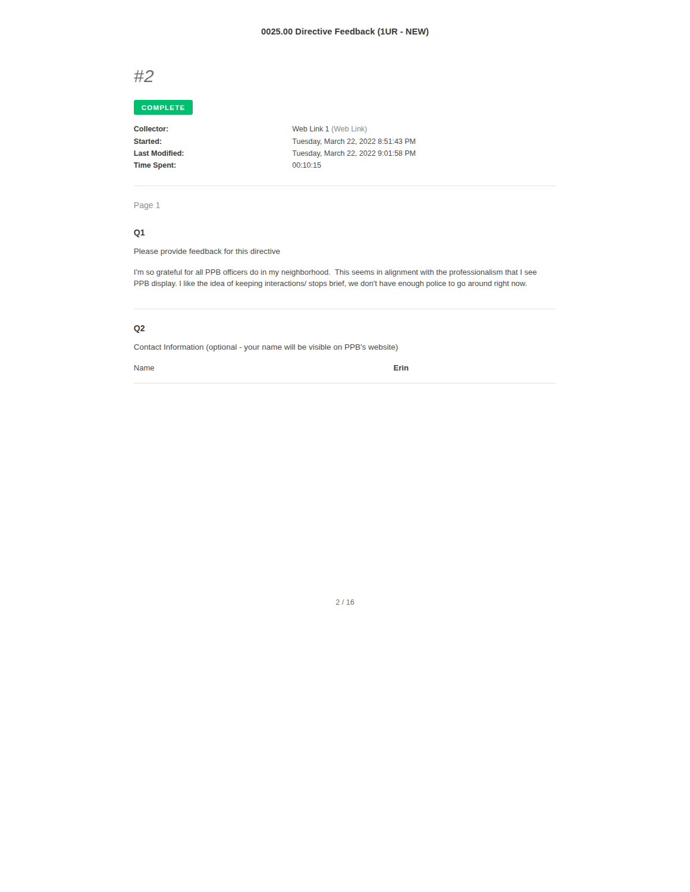0025.00 Directive Feedback (1UR - NEW)
#2
Complete
| Collector: | Web Link 1 (Web Link) |
| Started: | Tuesday, March 22, 2022 8:51:43 PM |
| Last Modified: | Tuesday, March 22, 2022 9:01:58 PM |
| Time Spent: | 00:10:15 |
Page 1
Q1
Please provide feedback for this directive
I'm so grateful for all PPB officers do in my neighborhood. This seems in alignment with the professionalism that I see PPB display. I like the idea of keeping interactions/ stops brief, we don't have enough police to go around right now.
Q2
Contact Information (optional - your name will be visible on PPB's website)
Name
Erin
2 / 16